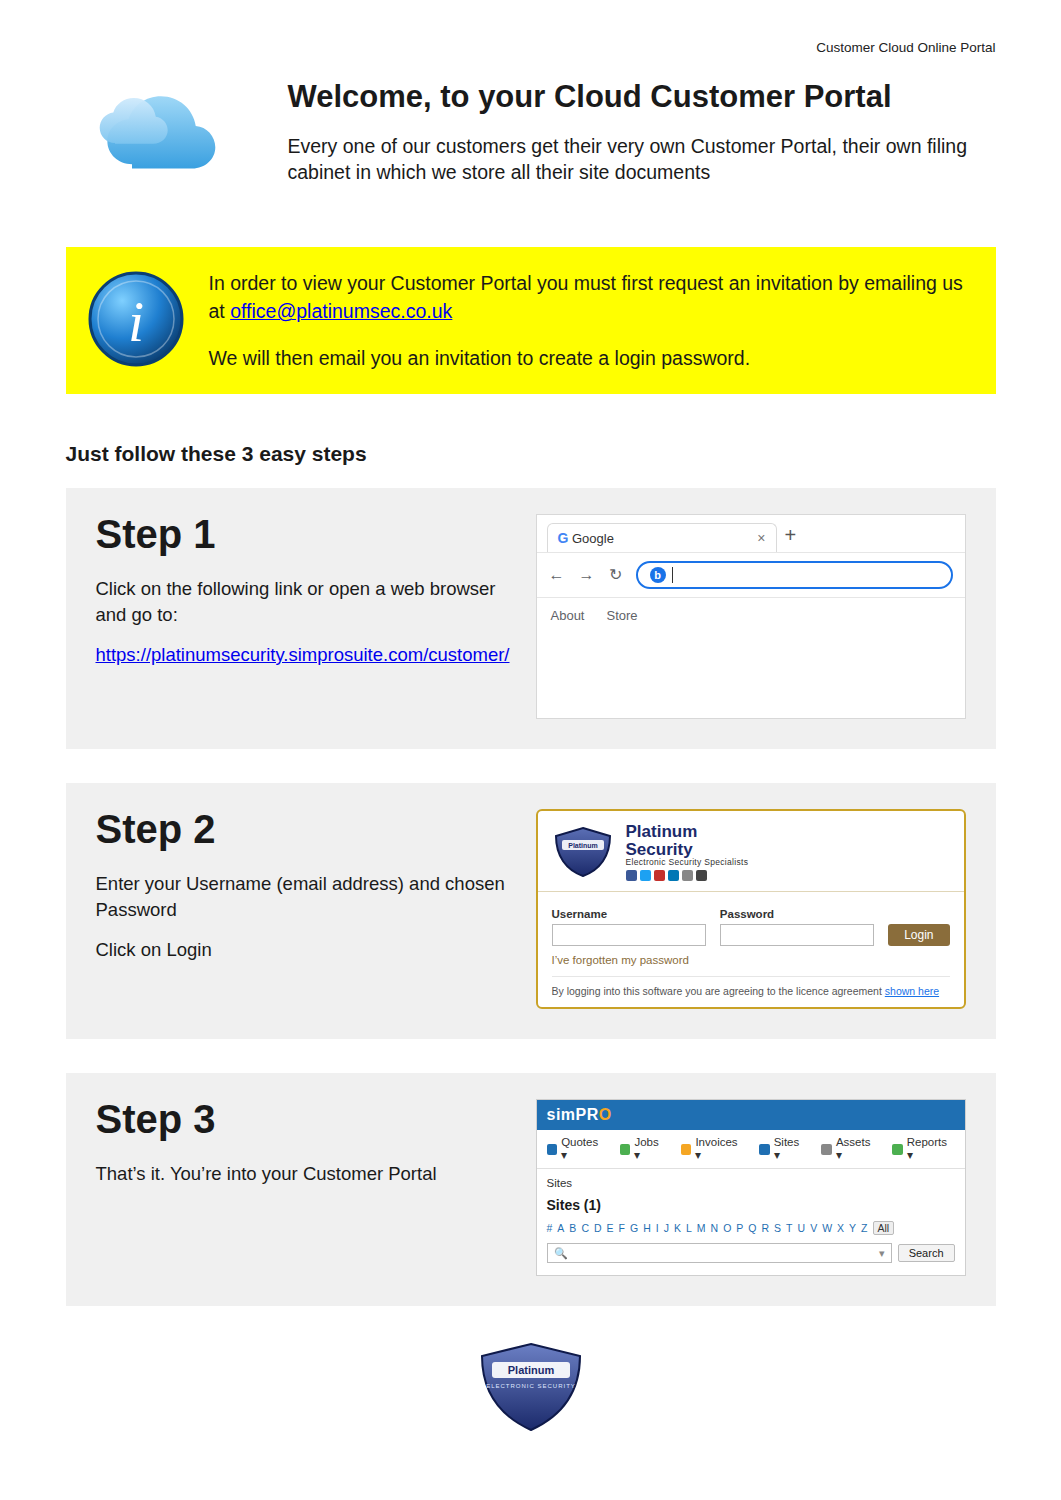Customer Cloud Online Portal
Welcome, to your Cloud Customer Portal
Every one of our customers get their very own Customer Portal, their own filing cabinet in which we store all their site documents
i
In order to view your Customer Portal you must first request an invitation by emailing us at office@platinumsec.co.uk
We will then email you an invitation to create a login password.
Just follow these 3 easy steps
Step 1
Click on the following link or open a web browser and go to:
https://platinumsecurity.simprosuite.com/customer/
G Google ×
+
← → ↻
b
About Store
Step 2
Enter your Username (email address) and chosen Password
Click on Login
Platinum
Platinum
Security
Electronic Security Specialists
Username
Password
Login
I’ve forgotten my password
By logging into this software you are agreeing to the licence agreement shown here
Step 3
That’s it. You’re into your Customer Portal
simPR O
Quotes ▾ Jobs ▾ Invoices ▾ Sites ▾ Assets ▾ Reports ▾
Sites
Sites (1)
#ABCDEFGHIJKLMNOPQRSTUVWXYZAll
🔍▾
Search
Platinum ELECTRONIC SECURITY